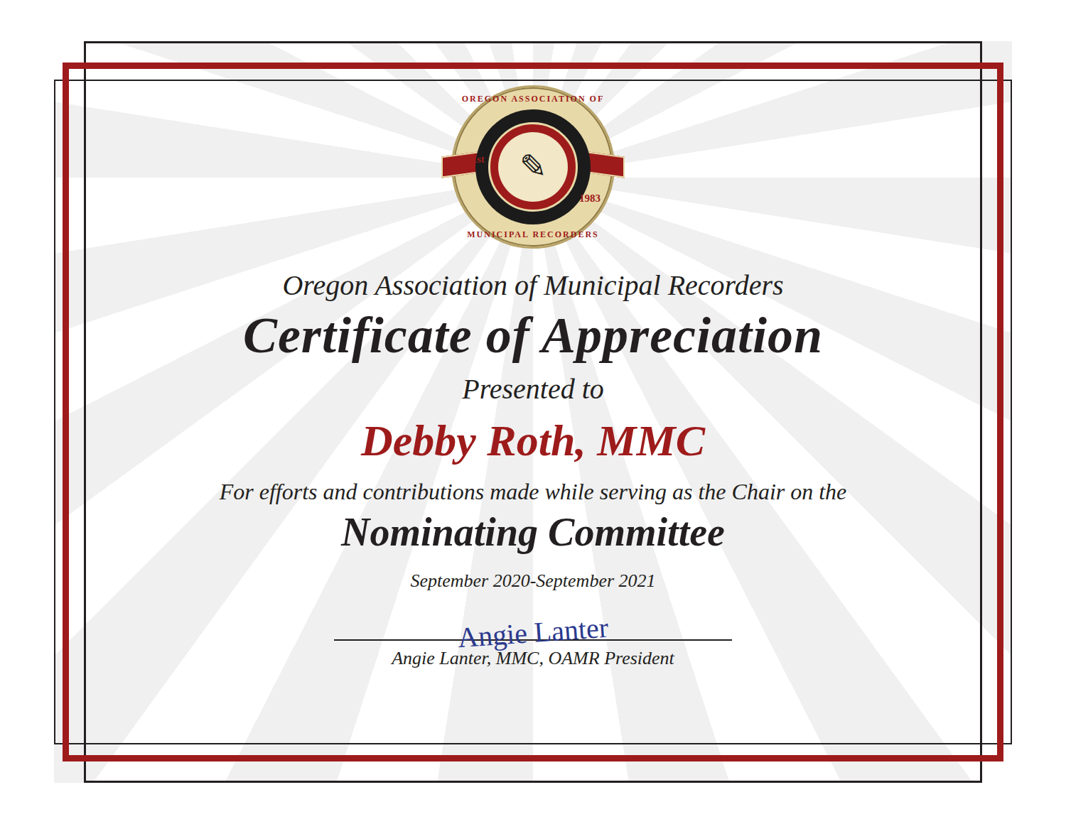Oregon Association of
Municipal Recorders
✎
Est
1983
Oregon Association of Municipal Recorders
Certificate of Appreciation
Presented to
Debby Roth, MMC
For efforts and contributions made while serving as the Chair on the
Nominating Committee
September 2020-September 2021
Angie Lanter
Angie Lanter, MMC, OAMR President